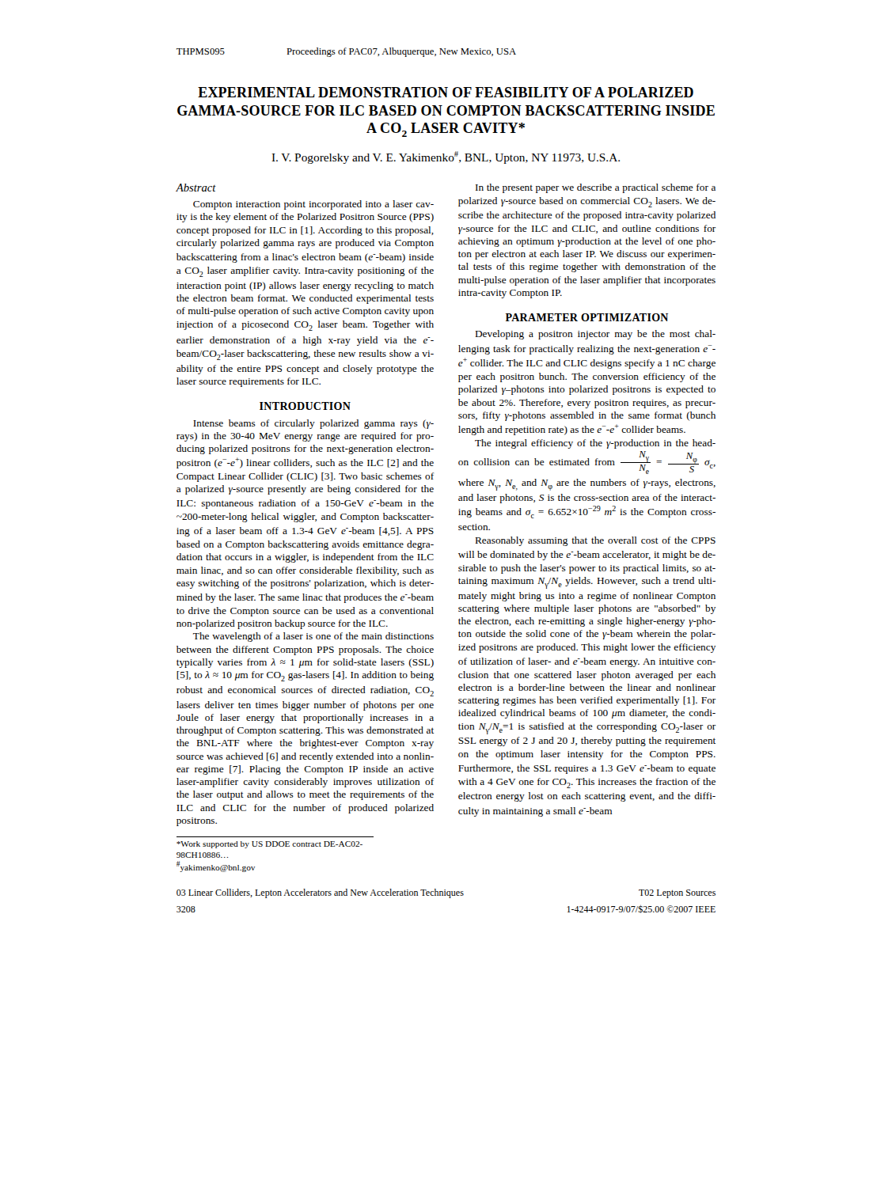THPMS095
Proceedings of PAC07, Albuquerque, New Mexico, USA
EXPERIMENTAL DEMONSTRATION OF FEASIBILITY OF A POLARIZED GAMMA-SOURCE FOR ILC BASED ON COMPTON BACKSCATTERING INSIDE A CO2 LASER CAVITY*
I. V. Pogorelsky and V. E. Yakimenko#, BNL, Upton, NY 11973, U.S.A.
Abstract
Compton interaction point incorporated into a laser cavity is the key element of the Polarized Positron Source (PPS) concept proposed for ILC in [1]. According to this proposal, circularly polarized gamma rays are produced via Compton backscattering from a linac's electron beam (e--beam) inside a CO2 laser amplifier cavity. Intra-cavity positioning of the interaction point (IP) allows laser energy recycling to match the electron beam format. We conducted experimental tests of multi-pulse operation of such active Compton cavity upon injection of a picosecond CO2 laser beam. Together with earlier demonstration of a high x-ray yield via the e--beam/CO2-laser backscattering, these new results show a viability of the entire PPS concept and closely prototype the laser source requirements for ILC.
Introduction
Intense beams of circularly polarized gamma rays (γ-rays) in the 30-40 MeV energy range are required for producing polarized positrons for the next-generation electron-positron (e−-e+) linear colliders, such as the ILC [2] and the Compact Linear Collider (CLIC) [3]. Two basic schemes of a polarized γ-source presently are being considered for the ILC: spontaneous radiation of a 150-GeV e--beam in the ~200-meter-long helical wiggler, and Compton backscattering of a laser beam off a 1.3-4 GeV e--beam [4,5]. A PPS based on a Compton backscattering avoids emittance degradation that occurs in a wiggler, is independent from the ILC main linac, and so can offer considerable flexibility, such as easy switching of the positrons' polarization, which is determined by the laser. The same linac that produces the e--beam to drive the Compton source can be used as a conventional non-polarized positron backup source for the ILC.
The wavelength of a laser is one of the main distinctions between the different Compton PPS proposals. The choice typically varies from λ ≈ 1 μm for solid-state lasers (SSL) [5], to λ ≈ 10 μm for CO2 gas-lasers [4]. In addition to being robust and economical sources of directed radiation, CO2 lasers deliver ten times bigger number of photons per one Joule of laser energy that proportionally increases in a throughput of Compton scattering. This was demonstrated at the BNL-ATF where the brightest-ever Compton x-ray source was achieved [6] and recently extended into a nonlinear regime [7]. Placing the Compton IP inside an active laser-amplifier cavity considerably improves utilization of the laser output and allows to meet the requirements of the ILC and CLIC for the number of produced polarized positrons.
In the present paper we describe a practical scheme for a polarized γ-source based on commercial CO2 lasers. We describe the architecture of the proposed intra-cavity polarized γ-source for the ILC and CLIC, and outline conditions for achieving an optimum γ-production at the level of one photon per electron at each laser IP. We discuss our experimental tests of this regime together with demonstration of the multi-pulse operation of the laser amplifier that incorporates intra-cavity Compton IP.
Parameter Optimization
Developing a positron injector may be the most challenging task for practically realizing the next-generation e−-e+ collider. The ILC and CLIC designs specify a 1 nC charge per each positron bunch. The conversion efficiency of the polarized γ–photons into polarized positrons is expected to be about 2%. Therefore, every positron requires, as precursors, fifty γ-photons assembled in the same format (bunch length and repetition rate) as the e−-e+ collider beams.
The integral efficiency of the γ-production in the head-on collision can be estimated from Nγ Ne = Nφ S σc, where Nγ, Ne, and Nφ are the numbers of γ-rays, electrons, and laser photons, S is the cross-section area of the interacting beams and σc = 6.652×10−29 m2 is the Compton cross-section.
Reasonably assuming that the overall cost of the CPPS will be dominated by the e--beam accelerator, it might be desirable to push the laser's power to its practical limits, so attaining maximum Nγ/Ne yields. However, such a trend ultimately might bring us into a regime of nonlinear Compton scattering where multiple laser photons are "absorbed" by the electron, each re-emitting a single higher-energy γ-photon outside the solid cone of the γ-beam wherein the polarized positrons are produced. This might lower the efficiency of utilization of laser- and e--beam energy. An intuitive conclusion that one scattered laser photon averaged per each electron is a border-line between the linear and nonlinear scattering regimes has been verified experimentally [1]. For idealized cylindrical beams of 100 μm diameter, the condition Nγ/Ne=1 is satisfied at the corresponding CO2-laser or SSL energy of 2 J and 20 J, thereby putting the requirement on the optimum laser intensity for the Compton PPS. Furthermore, the SSL requires a 1.3 GeV e--beam to equate with a 4 GeV one for CO2. This increases the fraction of the electron energy lost on each scattering event, and the difficulty in maintaining a small e--beam
*Work supported by US DDOE contract DE-AC02-98CH10886…
#yakimenko@bnl.gov
03 Linear Colliders, Lepton Accelerators and New Acceleration Techniques
T02 Lepton Sources
3208
1-4244-0917-9/07/$25.00 ©2007 IEEE